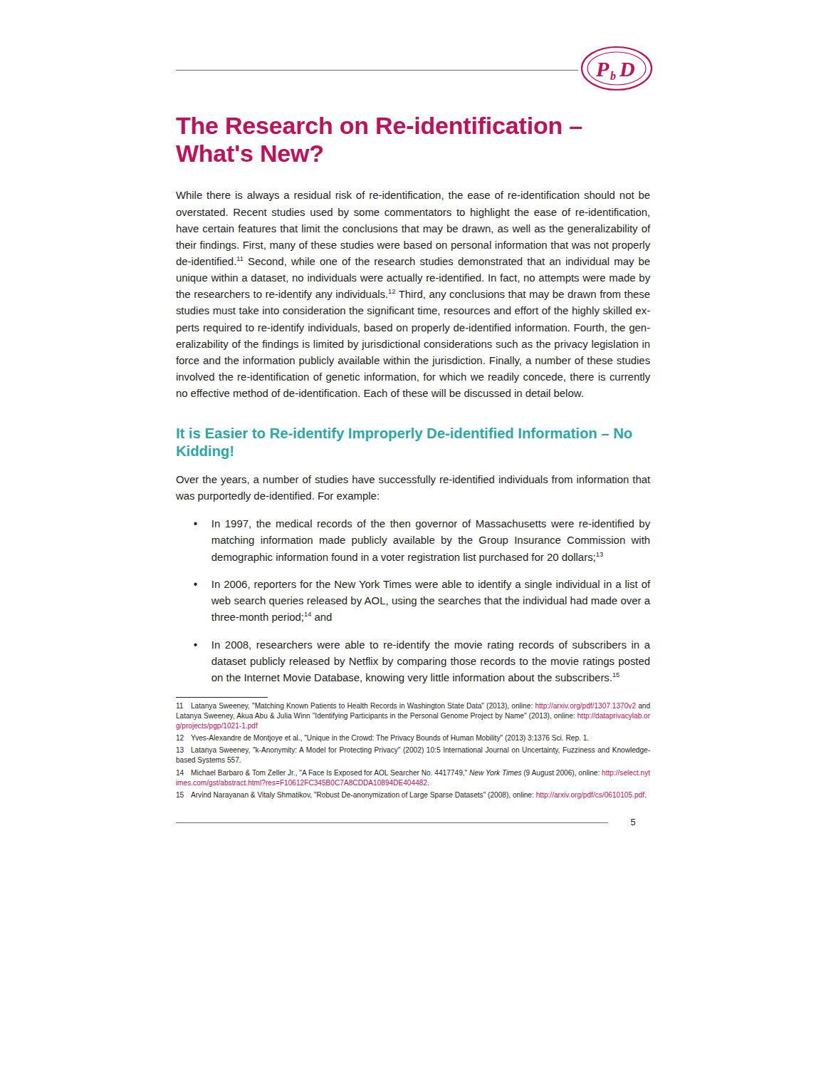P b D
The Research on Re-identification – What's New?
While there is always a residual risk of re-identification, the ease of re-identification should not be overstated. Recent studies used by some commentators to highlight the ease of re-identification, have certain features that limit the conclusions that may be drawn, as well as the generalizability of their findings. First, many of these studies were based on personal information that was not properly de-identified.11 Second, while one of the research studies demonstrated that an individual may be unique within a dataset, no individuals were actually re-identified. In fact, no attempts were made by the researchers to re-identify any individuals.12 Third, any conclusions that may be drawn from these studies must take into consideration the significant time, resources and effort of the highly skilled experts required to re-identify individuals, based on properly de-identified information. Fourth, the generalizability of the findings is limited by jurisdictional considerations such as the privacy legislation in force and the information publicly available within the jurisdiction. Finally, a number of these studies involved the re-identification of genetic information, for which we readily concede, there is currently no effective method of de-identification. Each of these will be discussed in detail below.
It is Easier to Re-identify Improperly De-identified Information – No Kidding!
Over the years, a number of studies have successfully re-identified individuals from information that was purportedly de-identified. For example:
In 1997, the medical records of the then governor of Massachusetts were re-identified by matching information made publicly available by the Group Insurance Commission with demographic information found in a voter registration list purchased for 20 dollars;13
In 2006, reporters for the New York Times were able to identify a single individual in a list of web search queries released by AOL, using the searches that the individual had made over a three-month period;14 and
In 2008, researchers were able to re-identify the movie rating records of subscribers in a dataset publicly released by Netflix by comparing those records to the movie ratings posted on the Internet Movie Database, knowing very little information about the subscribers.15
11 Latanya Sweeney, "Matching Known Patients to Health Records in Washington State Data" (2013), online: http://arxiv.org/pdf/1307.1370v2 and Latanya Sweeney, Akua Abu & Julia Winn "Identifying Participants in the Personal Genome Project by Name" (2013), online: http://dataprivacylab.org/projects/pgp/1021-1.pdf
12 Yves-Alexandre de Montjoye et al., "Unique in the Crowd: The Privacy Bounds of Human Mobility" (2013) 3:1376 Sci. Rep. 1.
13 Latanya Sweeney, "k-Anonymity: A Model for Protecting Privacy" (2002) 10:5 International Journal on Uncertainty, Fuzziness and Knowledge-based Systems 557.
14 Michael Barbaro & Tom Zeller Jr., "A Face Is Exposed for AOL Searcher No. 4417749," New York Times (9 August 2006), online: http://select.nytimes.com/gst/abstract.html?res=F10612FC345B0C7A8CDDA10894DE404482.
15 Arvind Narayanan & Vitaly Shmatikov, "Robust De-anonymization of Large Sparse Datasets" (2008), online: http://arxiv.org/pdf/cs/0610105.pdf.
5